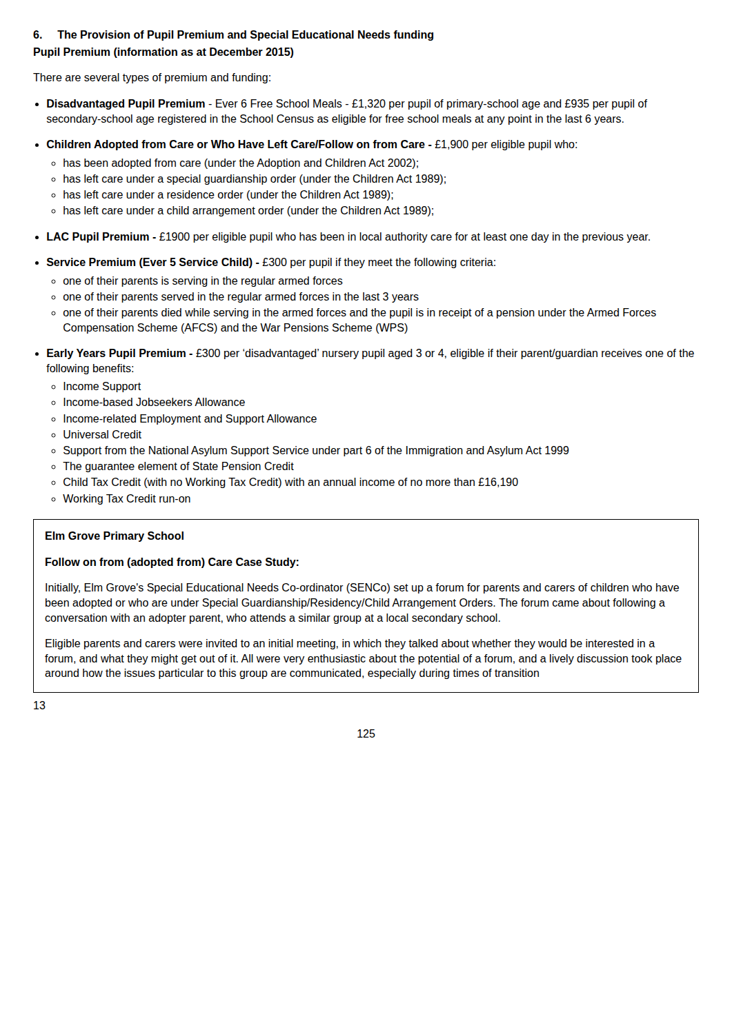6. The Provision of Pupil Premium and Special Educational Needs funding
Pupil Premium (information as at December 2015)
There are several types of premium and funding:
Disadvantaged Pupil Premium - Ever 6 Free School Meals - £1,320 per pupil of primary-school age and £935 per pupil of secondary-school age registered in the School Census as eligible for free school meals at any point in the last 6 years.
Children Adopted from Care or Who Have Left Care/Follow on from Care - £1,900 per eligible pupil who:
has been adopted from care (under the Adoption and Children Act 2002);
has left care under a special guardianship order (under the Children Act 1989);
has left care under a residence order (under the Children Act 1989);
has left care under a child arrangement order (under the Children Act 1989);
LAC Pupil Premium - £1900 per eligible pupil who has been in local authority care for at least one day in the previous year.
Service Premium (Ever 5 Service Child) - £300 per pupil if they meet the following criteria:
one of their parents is serving in the regular armed forces
one of their parents served in the regular armed forces in the last 3 years
one of their parents died while serving in the armed forces and the pupil is in receipt of a pension under the Armed Forces Compensation Scheme (AFCS) and the War Pensions Scheme (WPS)
Early Years Pupil Premium - £300 per ‘disadvantaged’ nursery pupil aged 3 or 4, eligible if their parent/guardian receives one of the following benefits:
Income Support
Income-based Jobseekers Allowance
Income-related Employment and Support Allowance
Universal Credit
Support from the National Asylum Support Service under part 6 of the Immigration and Asylum Act 1999
The guarantee element of State Pension Credit
Child Tax Credit (with no Working Tax Credit) with an annual income of no more than £16,190
Working Tax Credit run-on
Elm Grove Primary School
Follow on from (adopted from) Care Case Study:
Initially, Elm Grove's Special Educational Needs Co-ordinator (SENCo) set up a forum for parents and carers of children who have been adopted or who are under Special Guardianship/Residency/Child Arrangement Orders. The forum came about following a conversation with an adopter parent, who attends a similar group at a local secondary school.
Eligible parents and carers were invited to an initial meeting, in which they talked about whether they would be interested in a forum, and what they might get out of it. All were very enthusiastic about the potential of a forum, and a lively discussion took place around how the issues particular to this group are communicated, especially during times of transition
13
125